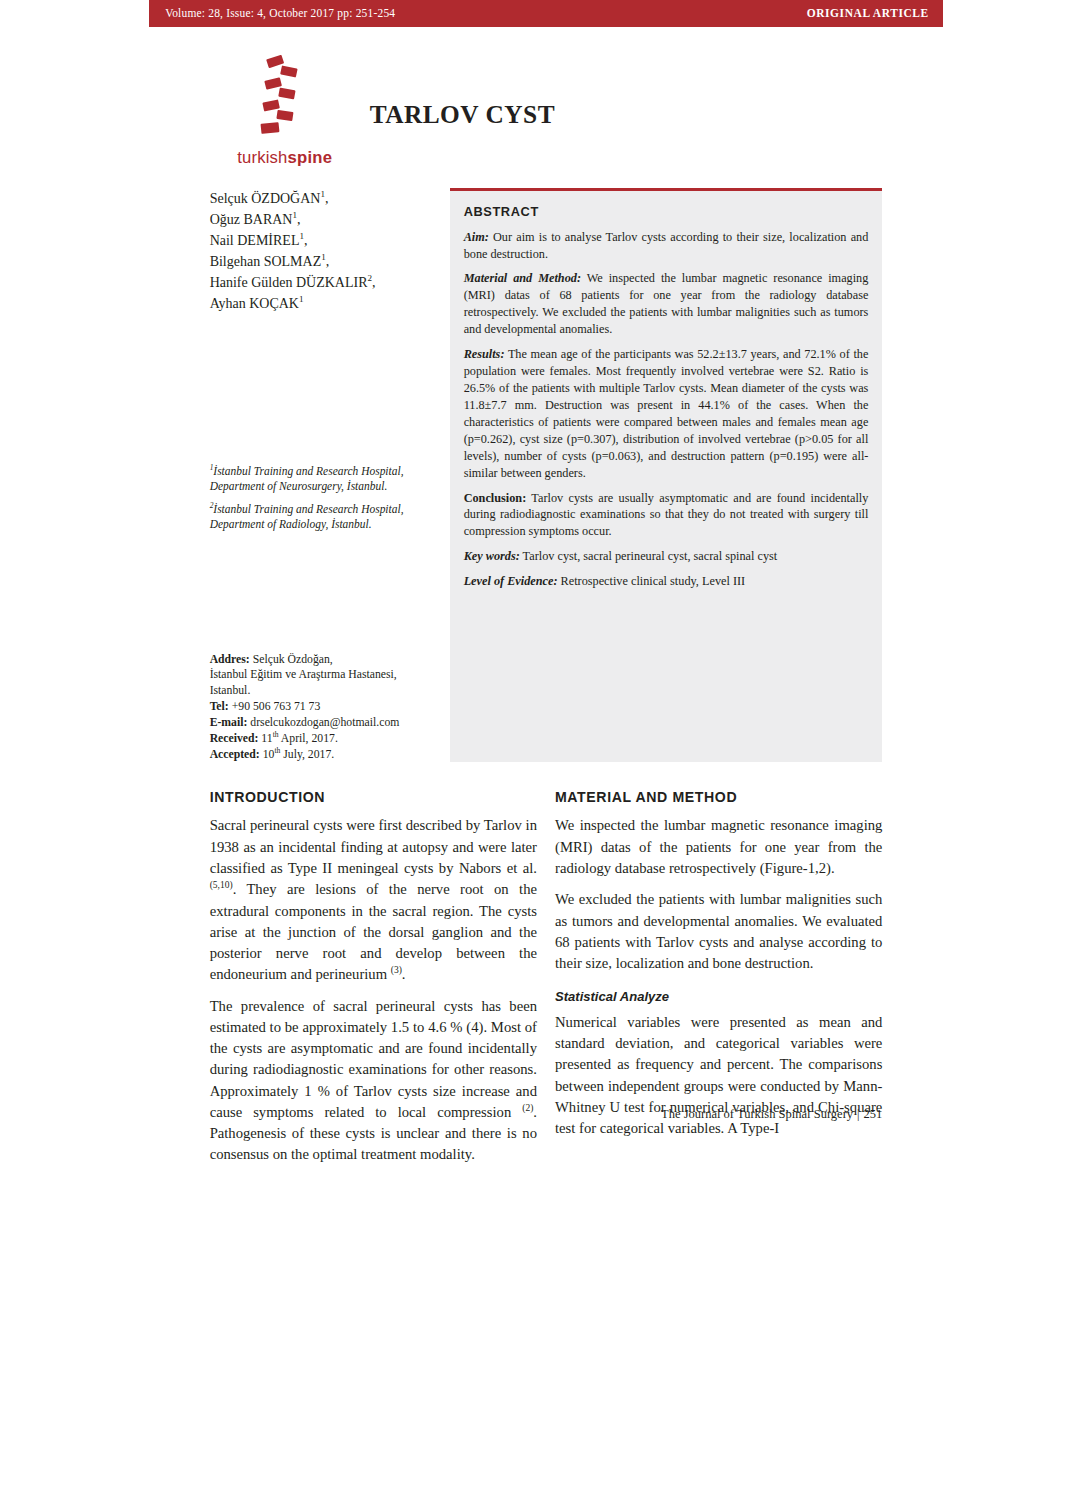Volume: 28, Issue: 4, October 2017 pp: 251-254
ORIGINAL ARTICLE
turkishspine
TARLOV CYST
Selçuk ÖZDOĞAN1,
Oğuz BARAN1,
Nail DEMİREL1,
Bilgehan SOLMAZ1,
Hanife Gülden DÜZKALIR2,
Ayhan KOÇAK1
1İstanbul Training and Research Hospital, Department of Neurosurgery, İstanbul.
2İstanbul Training and Research Hospital, Department of Radiology, İstanbul.
Addres: Selçuk Özdoğan,
İstanbul Eğitim ve Araştırma Hastanesi, Istanbul.
Tel: +90 506 763 71 73
E-mail: drselcukozdogan@hotmail.com
Received: 11th April, 2017.
Accepted: 10th July, 2017.
ABSTRACT
Aim: Our aim is to analyse Tarlov cysts according to their size, localization and bone destruction.
Material and Method: We inspected the lumbar magnetic resonance imaging (MRI) datas of 68 patients for one year from the radiology database retrospectively. We excluded the patients with lumbar malignities such as tumors and developmental anomalies.
Results: The mean age of the participants was 52.2±13.7 years, and 72.1% of the population were females. Most frequently involved vertebrae were S2. Ratio is 26.5% of the patients with multiple Tarlov cysts. Mean diameter of the cysts was 11.8±7.7 mm. Destruction was present in 44.1% of the cases. When the characteristics of patients were compared between males and females mean age (p=0.262), cyst size (p=0.307), distribution of involved vertebrae (p>0.05 for all levels), number of cysts (p=0.063), and destruction pattern (p=0.195) were all-similar between genders.
Conclusion: Tarlov cysts are usually asymptomatic and are found incidentally during radiodiagnostic examinations so that they do not treated with surgery till compression symptoms occur.
Key words: Tarlov cyst, sacral perineural cyst, sacral spinal cyst
Level of Evidence: Retrospective clinical study, Level III
INTRODUCTION
Sacral perineural cysts were first described by Tarlov in 1938 as an incidental finding at autopsy and were later classified as Type II meningeal cysts by Nabors et al. (5,10). They are lesions of the nerve root on the extradural components in the sacral region. The cysts arise at the junction of the dorsal ganglion and the posterior nerve root and develop between the endoneurium and perineurium (3).
The prevalence of sacral perineural cysts has been estimated to be approximately 1.5 to 4.6 % (4). Most of the cysts are asymptomatic and are found incidentally during radiodiagnostic examinations for other reasons. Approximately 1 % of Tarlov cysts size increase and cause symptoms related to local compression (2). Pathogenesis of these cysts is unclear and there is no consensus on the optimal treatment modality.
MATERIAL AND METHOD
We inspected the lumbar magnetic resonance imaging (MRI) datas of the patients for one year from the radiology database retrospectively (Figure-1,2).
We excluded the patients with lumbar malignities such as tumors and developmental anomalies. We evaluated 68 patients with Tarlov cysts and analyse according to their size, localization and bone destruction.
Statistical Analyze
Numerical variables were presented as mean and standard deviation, and categorical variables were presented as frequency and percent. The comparisons between independent groups were conducted by Mann-Whitney U test for numerical variables, and Chi-square test for categorical variables. A Type-I
The Journal of Turkish Spinal Surgery|251